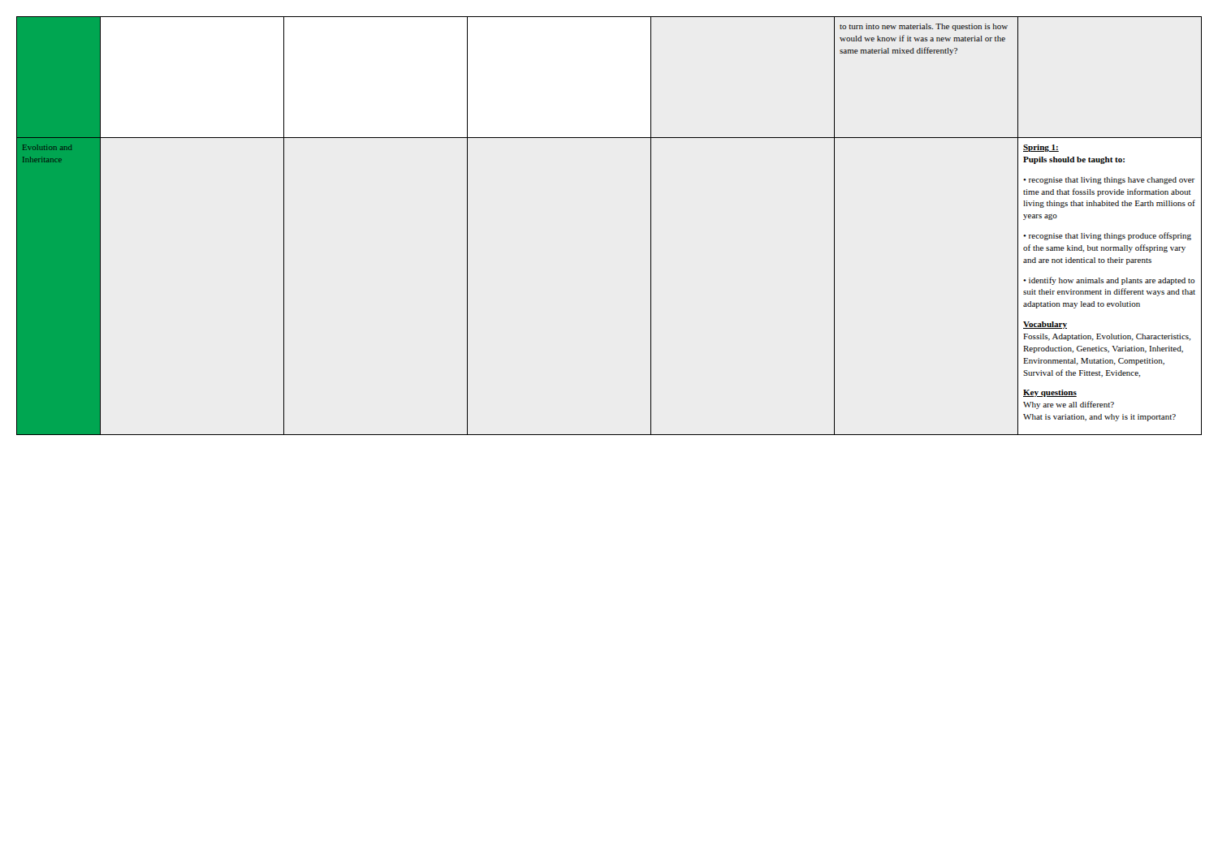| | | | | | to turn into new materials. The question is how would we know if it was a new material or the same material mixed differently? | |
| Evolution and Inheritance | | | | | | Spring 1: Pupils should be taught to: • recognise that living things have changed over time and that fossils provide information about living things that inhabited the Earth millions of years ago • recognise that living things produce offspring of the same kind, but normally offspring vary and are not identical to their parents • identify how animals and plants are adapted to suit their environment in different ways and that adaptation may lead to evolution Vocabulary Fossils, Adaptation, Evolution, Characteristics, Reproduction, Genetics, Variation, Inherited, Environmental, Mutation, Competition, Survival of the Fittest, Evidence, Key questions Why are we all different? What is variation, and why is it important? |